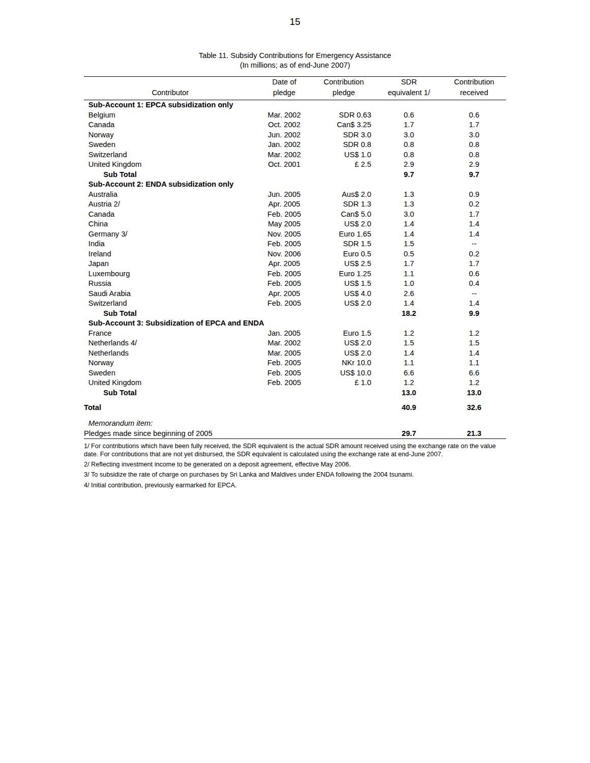15
Table 11. Subsidy Contributions for Emergency Assistance
(In millions; as of end-June 2007)
| | Date of | Contribution | SDR | Contribution |
| --- | --- | --- | --- | --- |
| Contributor | pledge | pledge | equivalent 1/ | received |
| Sub-Account 1: EPCA subsidization only |
| Belgium | Mar. 2002 | SDR 0.63 | 0.6 | 0.6 |
| Canada | Oct. 2002 | Can$ 3.25 | 1.7 | 1.7 |
| Norway | Jun. 2002 | SDR 3.0 | 3.0 | 3.0 |
| Sweden | Jan. 2002 | SDR 0.8 | 0.8 | 0.8 |
| Switzerland | Mar. 2002 | US$ 1.0 | 0.8 | 0.8 |
| United Kingdom | Oct. 2001 | £ 2.5 | 2.9 | 2.9 |
| Sub Total | | | 9.7 | 9.7 |
| Sub-Account 2: ENDA subsidization only |
| Australia | Jun. 2005 | Aus$ 2.0 | 1.3 | 0.9 |
| Austria 2/ | Apr. 2005 | SDR 1.3 | 1.3 | 0.2 |
| Canada | Feb. 2005 | Can$ 5.0 | 3.0 | 1.7 |
| China | May 2005 | US$ 2.0 | 1.4 | 1.4 |
| Germany 3/ | Nov. 2005 | Euro 1.65 | 1.4 | 1.4 |
| India | Feb. 2005 | SDR 1.5 | 1.5 | -- |
| Ireland | Nov. 2006 | Euro 0.5 | 0.5 | 0.2 |
| Japan | Apr. 2005 | US$ 2.5 | 1.7 | 1.7 |
| Luxembourg | Feb. 2005 | Euro 1.25 | 1.1 | 0.6 |
| Russia | Feb. 2005 | US$ 1.5 | 1.0 | 0.4 |
| Saudi Arabia | Apr. 2005 | US$ 4.0 | 2.6 | -- |
| Switzerland | Feb. 2005 | US$ 2.0 | 1.4 | 1.4 |
| Sub Total | | | 18.2 | 9.9 |
| Sub-Account 3: Subsidization of EPCA and ENDA |
| France | Jan. 2005 | Euro 1.5 | 1.2 | 1.2 |
| Netherlands 4/ | Mar. 2002 | US$ 2.0 | 1.5 | 1.5 |
| Netherlands | Mar. 2005 | US$ 2.0 | 1.4 | 1.4 |
| Norway | Feb. 2005 | NKr 10.0 | 1.1 | 1.1 |
| Sweden | Feb. 2005 | US$ 10.0 | 6.6 | 6.6 |
| United Kingdom | Feb. 2005 | £ 1.0 | 1.2 | 1.2 |
| Sub Total | | | 13.0 | 13.0 |
| Total | | | 40.9 | 32.6 |
| Memorandum item: |
| Pledges made since beginning of 2005 | | | 29.7 | 21.3 |
1/ For contributions which have been fully received, the SDR equivalent is the actual SDR amount received using the exchange rate on the value date. For contributions that are not yet disbursed, the SDR equivalent is calculated using the exchange rate at end-June 2007.
2/ Reflecting investment income to be generated on a deposit agreement, effective May 2006.
3/ To subsidize the rate of charge on purchases by Sri Lanka and Maldives under ENDA following the 2004 tsunami.
4/ Initial contribution, previously earmarked for EPCA.